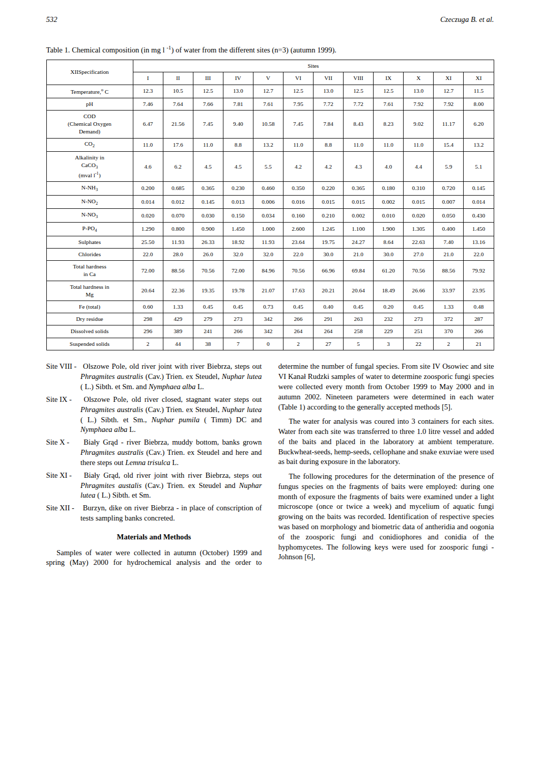532 Czeczuga B. et al.
Table 1. Chemical composition (in mg l -1) of water from the different sites (n=3) (autumn 1999).
| XIISpecification | Sites |
| --- | --- |
| I | II | III | IV | V | VI | VII | VIII | IX | X | XI | XI |
| Temperature, o C | 12.3 | 10.5 | 12.5 | 13.0 | 12.7 | 12.5 | 13.0 | 12.5 | 12.5 | 13.0 | 12.7 | 11.5 |
| pH | 7.46 | 7.64 | 7.66 | 7.81 | 7.61 | 7.95 | 7.72 | 7.72 | 7.61 | 7.92 | 7.92 | 8.00 |
| COD (Chemical Oxygen Demand) | 6.47 | 21.56 | 7.45 | 9.40 | 10.58 | 7.45 | 7.84 | 8.43 | 8.23 | 9.02 | 11.17 | 6.20 |
| CO 2 | 11.0 | 17.6 | 11.0 | 8.8 | 13.2 | 11.0 | 8.8 | 11.0 | 11.0 | 11.0 | 15.4 | 13.2 |
| Alkalinity in CaCO 3 (mval l -1 ) | 4.6 | 6.2 | 4.5 | 4.5 | 5.5 | 4.2 | 4.2 | 4.3 | 4.0 | 4.4 | 5.9 | 5.1 |
| N-NH 3 | 0.200 | 0.685 | 0.365 | 0.230 | 0.460 | 0.350 | 0.220 | 0.365 | 0.180 | 0.310 | 0.720 | 0.145 |
| N-NO 2 | 0.014 | 0.012 | 0.145 | 0.013 | 0.006 | 0.016 | 0.015 | 0.015 | 0.002 | 0.015 | 0.007 | 0.014 |
| N-NO 3 | 0.020 | 0.070 | 0.030 | 0.150 | 0.034 | 0.160 | 0.210 | 0.002 | 0.010 | 0.020 | 0.050 | 0.430 |
| P-PO 4 | 1.290 | 0.800 | 0.900 | 1.450 | 1.000 | 2.600 | 1.245 | 1.100 | 1.900 | 1.305 | 0.400 | 1.450 |
| Sulphates | 25.50 | 11.93 | 26.33 | 18.92 | 11.93 | 23.64 | 19.75 | 24.27 | 8.64 | 22.63 | 7.40 | 13.16 |
| Chlorides | 22.0 | 28.0 | 26.0 | 32.0 | 32.0 | 22.0 | 30.0 | 21.0 | 30.0 | 27.0 | 21.0 | 22.0 |
| Total hardness in Ca | 72.00 | 88.56 | 70.56 | 72.00 | 84.96 | 70.56 | 66.96 | 69.84 | 61.20 | 70.56 | 88.56 | 79.92 |
| Total hardness in Mg | 20.64 | 22.36 | 19.35 | 19.78 | 21.07 | 17.63 | 20.21 | 20.64 | 18.49 | 26.66 | 33.97 | 23.95 |
| Fe (total) | 0.60 | 1.33 | 0.45 | 0.45 | 0.73 | 0.45 | 0.40 | 0.45 | 0.20 | 0.45 | 1.33 | 0.48 |
| Dry residue | 298 | 429 | 279 | 273 | 342 | 266 | 291 | 263 | 232 | 273 | 372 | 287 |
| Dissolved solids | 296 | 389 | 241 | 266 | 342 | 264 | 264 | 258 | 229 | 251 | 370 | 266 |
| Suspended solids | 2 | 44 | 38 | 7 | 0 | 2 | 27 | 5 | 3 | 22 | 2 | 21 |
Site VIII - Olszowe Pole, old river joint with river Biebrza, steps out Phragmites australis (Cav.) Trien. ex Steudel, Nuphar lutea ( L.) Sibth. et Sm. and Nymphaea alba L.
Site IX - Olszowe Pole, old river closed, stagnant water steps out Phragmites australis (Cav.) Trien. ex Steudel, Nuphar lutea ( L.) Sibth. et Sm., Nuphar pumila ( Timm) DC and Nymphaea alba L.
Site X - Biały Grąd - river Biebrza, muddy bottom, banks grown Phragmites australis (Cav.) Trien. ex Steudel and here and there steps out Lemna trisulca L.
Site XI - Biały Grąd, old river joint with river Biebrza, steps out Phragmites austalis (Cav.) Trien. ex Steudel and Nuphar lutea ( L.) Sibth. et Sm.
Site XII - Burzyn, dike on river Biebrza - in place of conscription of tests sampling banks concreted.
Materials and Methods
Samples of water were collected in autumn (October) 1999 and spring (May) 2000 for hydrochemical analysis and the order to determine the number of fungal species. From site IV Osowiec and site VI Kanał Rudzki samples of water to determine zoosporic fungi species were collected every month from October 1999 to May 2000 and in autumn 2002. Nineteen parameters were determined in each water (Table 1) according to the generally accepted methods [5].
The water for analysis was coured into 3 containers for each sites. Water from each site was transferred to three 1.0 litre vessel and added of the baits and placed in the laboratory at ambient temperature. Buckwheat-seeds, hemp-seeds, cellophane and snake exuviae were used as bait during exposure in the laboratory.
The following procedures for the determination of the presence of fungus species on the fragments of baits were employed: during one month of exposure the fragments of baits were examined under a light microscope (once or twice a week) and mycelium of aquatic fungi growing on the baits was recorded. Identification of respective species was based on morphology and biometric data of antheridia and oogonia of the zoosporic fungi and conidiophores and conidia of the hyphomycetes. The following keys were used for zoosporic fungi - Johnson [6],